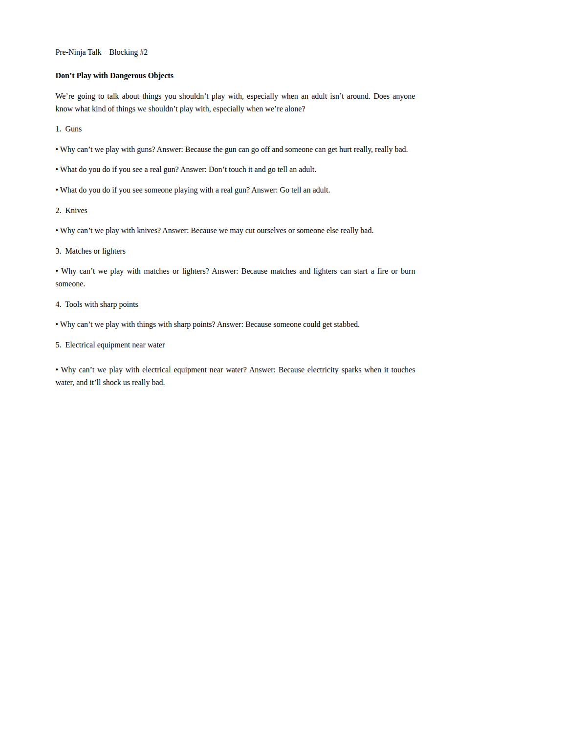Pre-Ninja Talk – Blocking #2
Don’t Play with Dangerous Objects
We’re going to talk about things you shouldn’t play with, especially when an adult isn’t around. Does anyone know what kind of things we shouldn’t play with, especially when we’re alone?
1. Guns
• Why can’t we play with guns? Answer: Because the gun can go off and someone can get hurt really, really bad.
• What do you do if you see a real gun? Answer: Don’t touch it and go tell an adult.
• What do you do if you see someone playing with a real gun? Answer: Go tell an adult.
2. Knives
• Why can’t we play with knives? Answer: Because we may cut ourselves or someone else really bad.
3. Matches or lighters
• Why can’t we play with matches or lighters? Answer: Because matches and lighters can start a fire or burn someone.
4. Tools with sharp points
• Why can’t we play with things with sharp points? Answer: Because someone could get stabbed.
5. Electrical equipment near water
• Why can’t we play with electrical equipment near water? Answer: Because electricity sparks when it touches water, and it’ll shock us really bad.